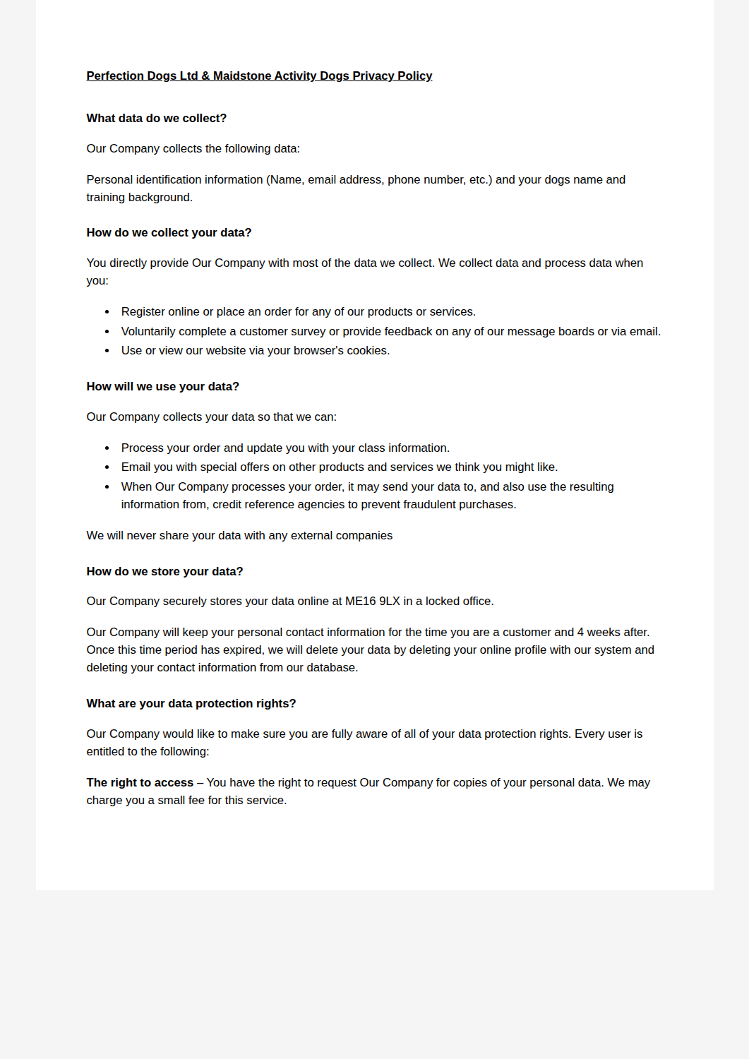Perfection Dogs Ltd & Maidstone Activity Dogs Privacy Policy
What data do we collect?
Our Company collects the following data:
Personal identification information (Name, email address, phone number, etc.) and your dogs name and training background.
How do we collect your data?
You directly provide Our Company with most of the data we collect. We collect data and process data when you:
Register online or place an order for any of our products or services.
Voluntarily complete a customer survey or provide feedback on any of our message boards or via email.
Use or view our website via your browser's cookies.
How will we use your data?
Our Company collects your data so that we can:
Process your order and update you with your class information.
Email you with special offers on other products and services we think you might like.
When Our Company processes your order, it may send your data to, and also use the resulting information from, credit reference agencies to prevent fraudulent purchases.
We will never share your data with any external companies
How do we store your data?
Our Company securely stores your data online at ME16 9LX in a locked office.
Our Company will keep your personal contact information for the time you are a customer and 4 weeks after. Once this time period has expired, we will delete your data by deleting your online profile with our system and deleting your contact information from our database.
What are your data protection rights?
Our Company would like to make sure you are fully aware of all of your data protection rights. Every user is entitled to the following:
The right to access – You have the right to request Our Company for copies of your personal data. We may charge you a small fee for this service.